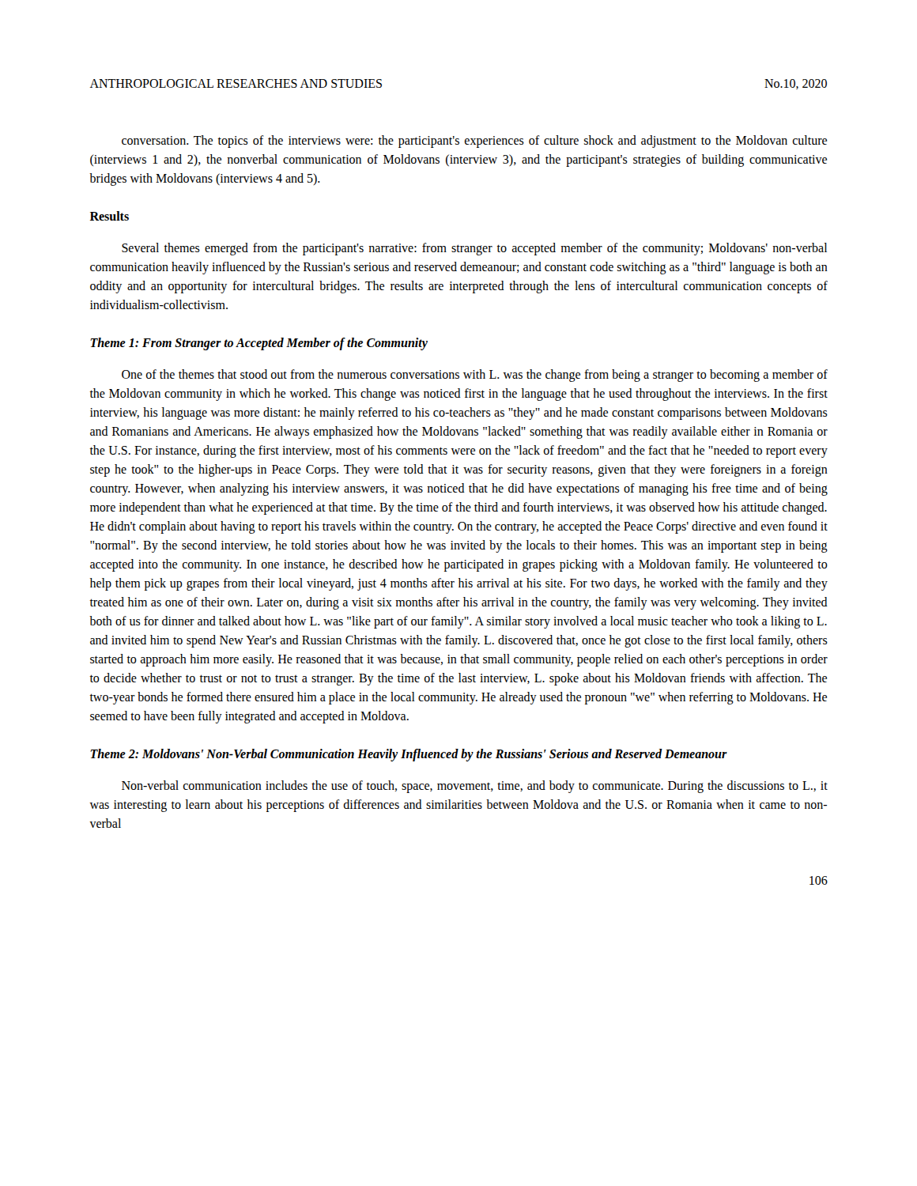ANTHROPOLOGICAL RESEARCHES AND STUDIES No.10, 2020
conversation. The topics of the interviews were: the participant's experiences of culture shock and adjustment to the Moldovan culture (interviews 1 and 2), the nonverbal communication of Moldovans (interview 3), and the participant's strategies of building communicative bridges with Moldovans (interviews 4 and 5).
Results
Several themes emerged from the participant's narrative: from stranger to accepted member of the community; Moldovans' non-verbal communication heavily influenced by the Russian's serious and reserved demeanour; and constant code switching as a "third" language is both an oddity and an opportunity for intercultural bridges. The results are interpreted through the lens of intercultural communication concepts of individualism-collectivism.
Theme 1: From Stranger to Accepted Member of the Community
One of the themes that stood out from the numerous conversations with L. was the change from being a stranger to becoming a member of the Moldovan community in which he worked. This change was noticed first in the language that he used throughout the interviews. In the first interview, his language was more distant: he mainly referred to his co-teachers as "they" and he made constant comparisons between Moldovans and Romanians and Americans. He always emphasized how the Moldovans "lacked" something that was readily available either in Romania or the U.S. For instance, during the first interview, most of his comments were on the "lack of freedom" and the fact that he "needed to report every step he took" to the higher-ups in Peace Corps. They were told that it was for security reasons, given that they were foreigners in a foreign country. However, when analyzing his interview answers, it was noticed that he did have expectations of managing his free time and of being more independent than what he experienced at that time. By the time of the third and fourth interviews, it was observed how his attitude changed. He didn't complain about having to report his travels within the country. On the contrary, he accepted the Peace Corps' directive and even found it "normal". By the second interview, he told stories about how he was invited by the locals to their homes. This was an important step in being accepted into the community. In one instance, he described how he participated in grapes picking with a Moldovan family. He volunteered to help them pick up grapes from their local vineyard, just 4 months after his arrival at his site. For two days, he worked with the family and they treated him as one of their own. Later on, during a visit six months after his arrival in the country, the family was very welcoming. They invited both of us for dinner and talked about how L. was "like part of our family". A similar story involved a local music teacher who took a liking to L. and invited him to spend New Year's and Russian Christmas with the family. L. discovered that, once he got close to the first local family, others started to approach him more easily. He reasoned that it was because, in that small community, people relied on each other's perceptions in order to decide whether to trust or not to trust a stranger. By the time of the last interview, L. spoke about his Moldovan friends with affection. The two-year bonds he formed there ensured him a place in the local community. He already used the pronoun "we" when referring to Moldovans. He seemed to have been fully integrated and accepted in Moldova.
Theme 2: Moldovans' Non-Verbal Communication Heavily Influenced by the Russians' Serious and Reserved Demeanour
Non-verbal communication includes the use of touch, space, movement, time, and body to communicate. During the discussions to L., it was interesting to learn about his perceptions of differences and similarities between Moldova and the U.S. or Romania when it came to non-verbal
106